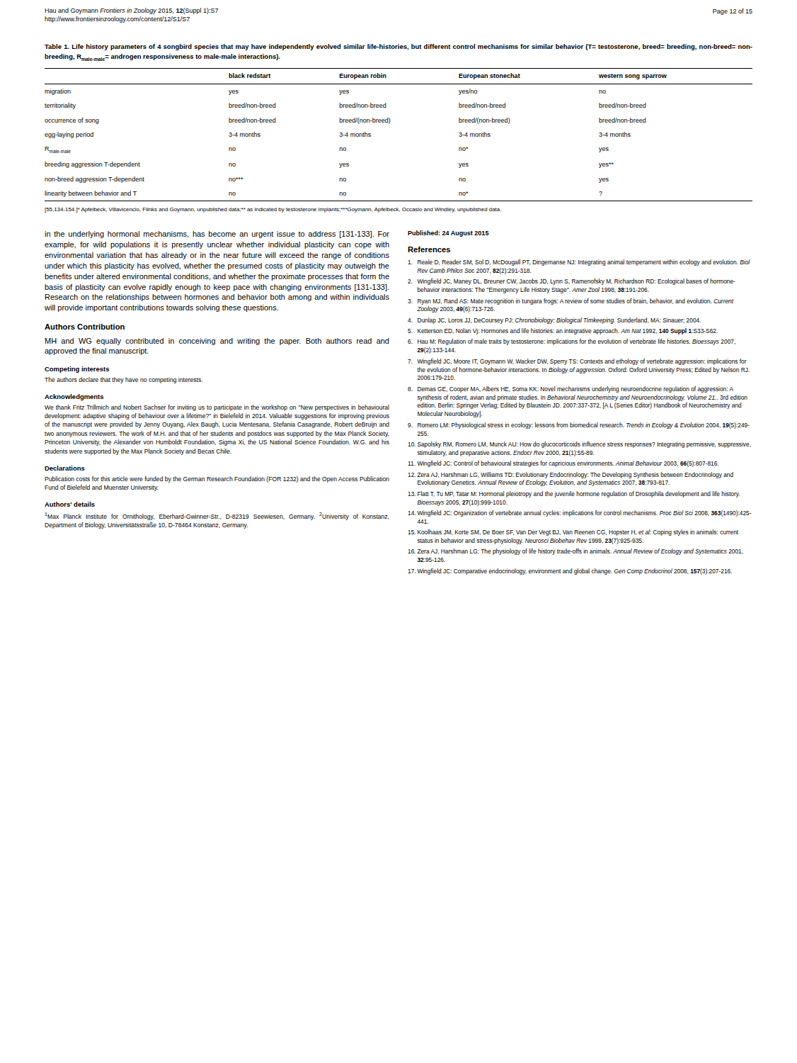Hau and Goymann Frontiers in Zoology 2015, 12(Suppl 1):S7
http://www.frontiersinzoology.com/content/12/S1/S7
Page 12 of 15
Table 1. Life history parameters of 4 songbird species that may have independently evolved similar life-histories, but different control mechanisms for similar behavior (T= testosterone, breed= breeding, non-breed= non-breeding, Rmale-male= androgen responsiveness to male-male interactions).
| | black redstart | European robin | European stonechat | western song sparrow |
| --- | --- | --- | --- | --- |
| migration | yes | yes | yes/no | no |
| territoriality | breed/non-breed | breed/non-breed | breed/non-breed | breed/non-breed |
| occurrence of song | breed/non-breed | breed/(non-breed) | breed/(non-breed) | breed/non-breed |
| egg-laying period | 3-4 months | 3-4 months | 3-4 months | 3-4 months |
| R male-male | no | no | no* | yes |
| breeding aggression T-dependent | no | yes | yes | yes** |
| non-breed aggression T-dependent | no*** | no | no | yes |
| linearity between behavior and T | no | no | no* | ? |
[55,134-154.]* Apfelbeck, Villavicencio, Flinks and Goymann, unpublished data;** as indicated by testosterone implants;***Goymann, Apfelbeck, Occasio and Windley, unpublished data.
in the underlying hormonal mechanisms, has become an urgent issue to address [131-133]. For example, for wild populations it is presently unclear whether individual plasticity can cope with environmental variation that has already or in the near future will exceed the range of conditions under which this plasticity has evolved, whether the presumed costs of plasticity may outweigh the benefits under altered environmental conditions, and whether the proximate processes that form the basis of plasticity can evolve rapidly enough to keep pace with changing environments [131-133]. Research on the relationships between hormones and behavior both among and within individuals will provide important contributions towards solving these questions.
Authors Contribution
MH and WG equally contributed in conceiving and writing the paper. Both authors read and approved the final manuscript.
Competing interests
The authors declare that they have no competing interests.
Acknowledgments
We thank Fritz Trillmich and Nobert Sachser for inviting us to participate in the workshop on "New perspectives in behavioural development: adaptive shaping of behaviour over a lifetime?" in Bielefeld in 2014. Valuable suggestions for improving previous of the manuscript were provided by Jenny Ouyang, Alex Baugh, Lucia Mentesana, Stefania Casagrande, Robert deBruijn and two anonymous reviewers. The work of M.H. and that of her students and postdocs was supported by the Max Planck Society, Princeton University, the Alexander von Humboldt Foundation, Sigma Xi, the US National Science Foundation. W.G. and his students were supported by the Max Planck Society and Becas Chile.
Declarations
Publication costs for this article were funded by the German Research Foundation (FOR 1232) and the Open Access Publication Fund of Bielefeld and Muenster University.
Authors' details
1Max Planck Institute for Ornithology, Eberhard-Gwinner-Str., D-82319 Seewiesen, Germany. 2University of Konstanz, Department of Biology, Universitätsstraße 10, D-78464 Konstanz, Germany.
Published: 24 August 2015
References
Reale D, Reader SM, Sol D, McDougall PT, Dingemanse NJ: Integrating animal temperament within ecology and evolution. Biol Rev Camb Philos Soc 2007, 82(2):291-318.
Wingfield JC, Maney DL, Breuner CW, Jacobs JD, Lynn S, Ramenofsky M, Richardson RD: Ecological bases of hormone-behavior interactions: The "Emergency Life History Stage". Amer Zool 1998, 38:191-206.
Ryan MJ, Rand AS: Mate recognition in tungara frogs: A review of some studies of brain, behavior, and evolution. Current Zoology 2003, 49(6):713-726.
Dunlap JC, Loros JJ, DeCoursey PJ: Chronobiology: Biological Timkeeping. Sunderland, MA: Sinauer; 2004.
Ketterson ED, Nolan Vj: Hormones and life histories: an integrative approach. Am Nat 1992, 140 Suppl 1:S33-S62.
Hau M: Regulation of male traits by testosterone: implications for the evolution of vertebrate life histories. Bioessays 2007, 29(2):133-144.
Wingfield JC, Moore IT, Goymann W, Wacker DW, Sperry TS: Contexts and ethology of vertebrate aggression: implications for the evolution of hormone-behavior interactions. In Biology of aggression. Oxford: Oxford University Press; Edited by Nelson RJ. 2006:179-210.
Demas GE, Cooper MA, Albers HE, Soma KK: Novel mechanisms underlying neuroendocrine regulation of aggression: A synthesis of rodent, avian and primate studies. In Behavioral Neurochemistry and Neuroendocrinology. Volume 21.. 3rd edition edition. Berlin: Springer Verlag; Edited by Blaustein JD. 2007:337-372, [A L (Series Editor) Handbook of Neurochemistry and Molecular Neurobiology].
Romero LM: Physiological stress in ecology: lessons from biomedical research. Trends in Ecology & Evolution 2004, 19(5):249-255.
Sapolsky RM, Romero LM, Munck AU: How do glucocorticoids influence stress responses? Integrating permissive, suppressive, stimulatory, and preparative actions. Endocr Rev 2000, 21(1):55-89.
Wingfield JC: Control of behavioural strategies for capricious environments. Animal Behaviour 2003, 66(5):807-816.
Zera AJ, Harshman LG, Williams TD: Evolutionary Endocrinology: The Developing Synthesis between Endocrinology and Evolutionary Genetics. Annual Review of Ecology, Evolution, and Systematics 2007, 38:793-817.
Flatt T, Tu MP, Tatar M: Hormonal pleiotropy and the juvenile hormone regulation of Drosophila development and life history. Bioessays 2005, 27(10):999-1010.
Wingfield JC: Organization of vertebrate annual cycles: implications for control mechanisms. Proc Biol Sci 2008, 363(1490):425-441.
Koolhaas JM, Korte SM, De Boer SF, Van Der Vegt BJ, Van Reenen CG, Hopster H, et al: Coping styles in animals: current status in behavior and stress-physiology. Neurosci Biobehav Rev 1999, 23(7):925-935.
Zera AJ, Harshman LG: The physiology of life history trade-offs in animals. Annual Review of Ecology and Systematics 2001, 32:95-126.
Wingfield JC: Comparative endocrinology, environment and global change. Gen Comp Endocrinol 2008, 157(3):207-216.